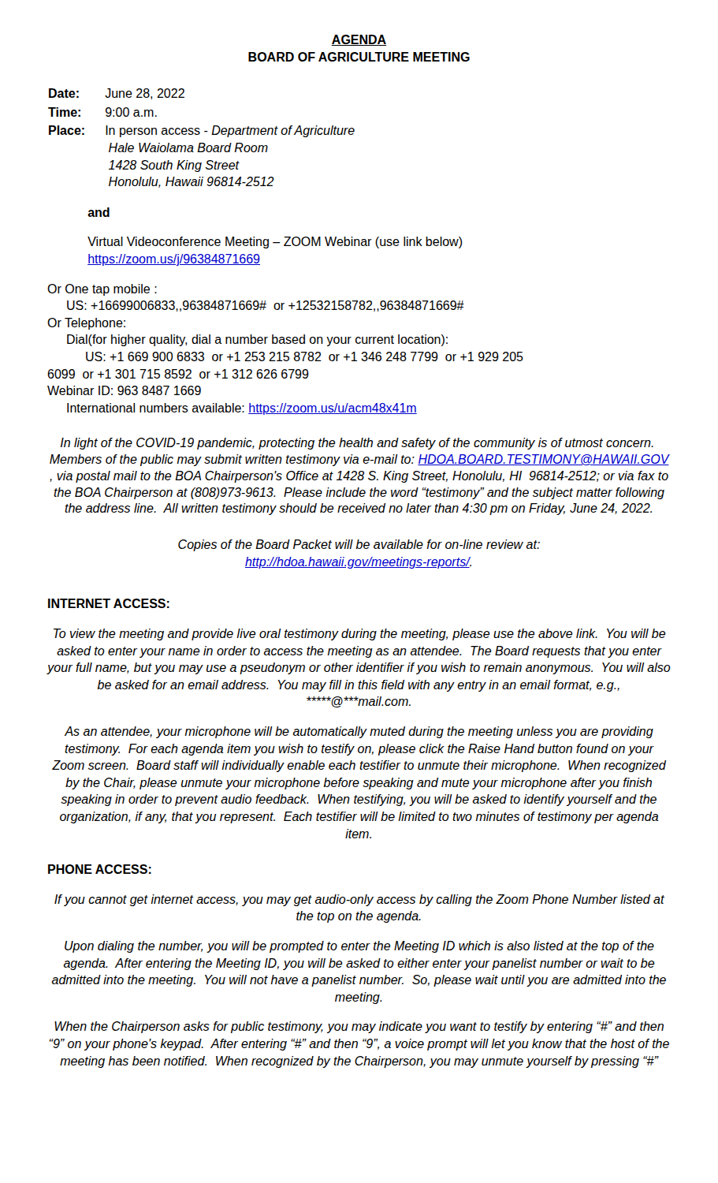AGENDA
BOARD OF AGRICULTURE MEETING
| Date: | June 28, 2022 |
| Time: | 9:00 a.m. |
| Place: | In person access - Department of Agriculture Hale Waiolama Board Room 1428 South King Street Honolulu, Hawaii 96814-2512 |
and
Virtual Videoconference Meeting – ZOOM Webinar (use link below)
https://zoom.us/j/96384871669
Or One tap mobile :
US: +16699006833,,96384871669# or +12532158782,,96384871669#
Or Telephone:
Dial(for higher quality, dial a number based on your current location):
US: +1 669 900 6833 or +1 253 215 8782 or +1 346 248 7799 or +1 929 205
6099 or +1 301 715 8592 or +1 312 626 6799
Webinar ID: 963 8487 1669
International numbers available: https://zoom.us/u/acm48x41m
In light of the COVID-19 pandemic, protecting the health and safety of the community is of utmost concern. Members of the public may submit written testimony via e-mail to: HDOA.BOARD.TESTIMONY@HAWAII.GOV , via postal mail to the BOA Chairperson's Office at 1428 S. King Street, Honolulu, HI 96814-2512; or via fax to the BOA Chairperson at (808)973-9613. Please include the word “testimony” and the subject matter following the address line. All written testimony should be received no later than 4:30 pm on Friday, June 24, 2022.
Copies of the Board Packet will be available for on-line review at:
http://hdoa.hawaii.gov/meetings-reports/.
INTERNET ACCESS:
To view the meeting and provide live oral testimony during the meeting, please use the above link. You will be asked to enter your name in order to access the meeting as an attendee. The Board requests that you enter your full name, but you may use a pseudonym or other identifier if you wish to remain anonymous. You will also be asked for an email address. You may fill in this field with any entry in an email format, e.g., *****@***mail.com.
As an attendee, your microphone will be automatically muted during the meeting unless you are providing testimony. For each agenda item you wish to testify on, please click the Raise Hand button found on your Zoom screen. Board staff will individually enable each testifier to unmute their microphone. When recognized by the Chair, please unmute your microphone before speaking and mute your microphone after you finish speaking in order to prevent audio feedback. When testifying, you will be asked to identify yourself and the organization, if any, that you represent. Each testifier will be limited to two minutes of testimony per agenda item.
PHONE ACCESS:
If you cannot get internet access, you may get audio-only access by calling the Zoom Phone Number listed at the top on the agenda.
Upon dialing the number, you will be prompted to enter the Meeting ID which is also listed at the top of the agenda. After entering the Meeting ID, you will be asked to either enter your panelist number or wait to be admitted into the meeting. You will not have a panelist number. So, please wait until you are admitted into the meeting.
When the Chairperson asks for public testimony, you may indicate you want to testify by entering “#” and then “9” on your phone's keypad. After entering “#” and then “9”, a voice prompt will let you know that the host of the meeting has been notified. When recognized by the Chairperson, you may unmute yourself by pressing “#”